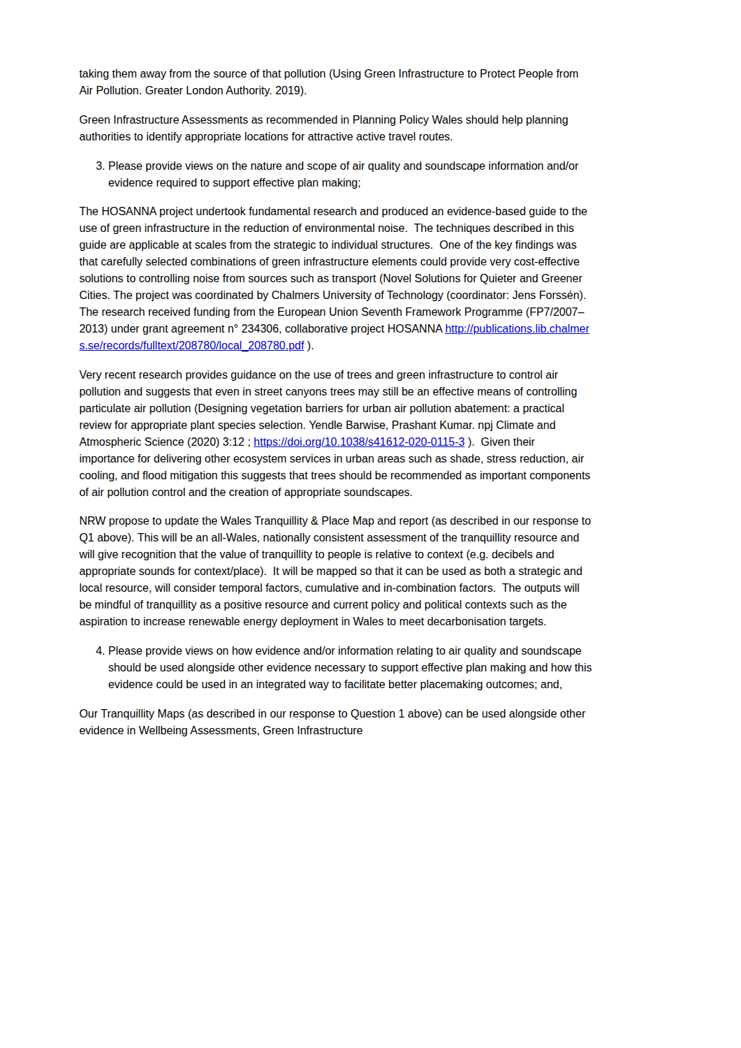taking them away from the source of that pollution (Using Green Infrastructure to Protect People from Air Pollution. Greater London Authority. 2019).
Green Infrastructure Assessments as recommended in Planning Policy Wales should help planning authorities to identify appropriate locations for attractive active travel routes.
Please provide views on the nature and scope of air quality and soundscape information and/or evidence required to support effective plan making;
The HOSANNA project undertook fundamental research and produced an evidence-based guide to the use of green infrastructure in the reduction of environmental noise. The techniques described in this guide are applicable at scales from the strategic to individual structures. One of the key findings was that carefully selected combinations of green infrastructure elements could provide very cost-effective solutions to controlling noise from sources such as transport (Novel Solutions for Quieter and Greener Cities. The project was coordinated by Chalmers University of Technology (coordinator: Jens Forssén). The research received funding from the European Union Seventh Framework Programme (FP7/2007–2013) under grant agreement n° 234306, collaborative project HOSANNA http://publications.lib.chalmers.se/records/fulltext/208780/local_208780.pdf ).
Very recent research provides guidance on the use of trees and green infrastructure to control air pollution and suggests that even in street canyons trees may still be an effective means of controlling particulate air pollution (Designing vegetation barriers for urban air pollution abatement: a practical review for appropriate plant species selection. Yendle Barwise, Prashant Kumar. npj Climate and Atmospheric Science (2020) 3:12 ; https://doi.org/10.1038/s41612-020-0115-3 ). Given their importance for delivering other ecosystem services in urban areas such as shade, stress reduction, air cooling, and flood mitigation this suggests that trees should be recommended as important components of air pollution control and the creation of appropriate soundscapes.
NRW propose to update the Wales Tranquillity & Place Map and report (as described in our response to Q1 above). This will be an all-Wales, nationally consistent assessment of the tranquillity resource and will give recognition that the value of tranquillity to people is relative to context (e.g. decibels and appropriate sounds for context/place). It will be mapped so that it can be used as both a strategic and local resource, will consider temporal factors, cumulative and in-combination factors. The outputs will be mindful of tranquillity as a positive resource and current policy and political contexts such as the aspiration to increase renewable energy deployment in Wales to meet decarbonisation targets.
Please provide views on how evidence and/or information relating to air quality and soundscape should be used alongside other evidence necessary to support effective plan making and how this evidence could be used in an integrated way to facilitate better placemaking outcomes; and,
Our Tranquillity Maps (as described in our response to Question 1 above) can be used alongside other evidence in Wellbeing Assessments, Green Infrastructure